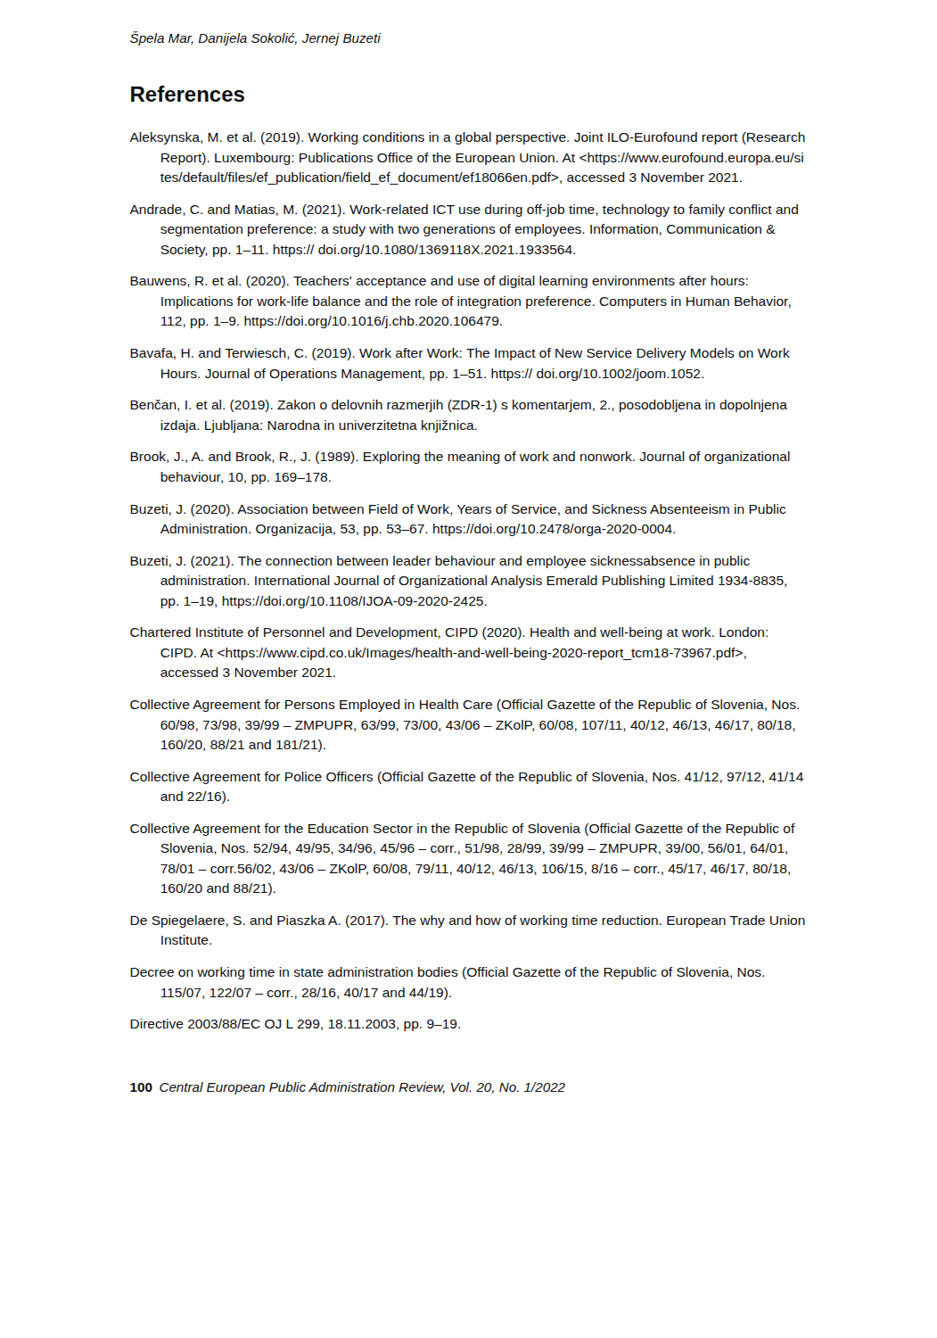Špela Mar, Danijela Sokolić, Jernej Buzeti
References
Aleksynska, M. et al. (2019). Working conditions in a global perspective. Joint ILO-Eurofound report (Research Report). Luxembourg: Publications Office of the European Union. At <https://www.eurofound.europa.eu/sites/default/files/ef_publication/field_ef_document/ef18066en.pdf>, accessed 3 November 2021.
Andrade, C. and Matias, M. (2021). Work-related ICT use during off-job time, technology to family conflict and segmentation preference: a study with two generations of employees. Information, Communication & Society, pp. 1–11. https:// doi.org/10.1080/1369118X.2021.1933564.
Bauwens, R. et al. (2020). Teachers' acceptance and use of digital learning environments after hours: Implications for work-life balance and the role of integration preference. Computers in Human Behavior, 112, pp. 1–9. https://doi.org/10.1016/j.chb.2020.106479.
Bavafa, H. and Terwiesch, C. (2019). Work after Work: The Impact of New Service Delivery Models on Work Hours. Journal of Operations Management, pp. 1–51. https:// doi.org/10.1002/joom.1052.
Benčan, I. et al. (2019). Zakon o delovnih razmerjih (ZDR-1) s komentarjem, 2., posodobljena in dopolnjena izdaja. Ljubljana: Narodna in univerzitetna knjižnica.
Brook, J., A. and Brook, R., J. (1989). Exploring the meaning of work and nonwork. Journal of organizational behaviour, 10, pp. 169–178.
Buzeti, J. (2020). Association between Field of Work, Years of Service, and Sickness Absenteeism in Public Administration. Organizacija, 53, pp. 53–67. https://doi.org/10.2478/orga-2020-0004.
Buzeti, J. (2021). The connection between leader behaviour and employee sicknessabsence in public administration. International Journal of Organizational Analysis Emerald Publishing Limited 1934-8835, pp. 1–19, https://doi.org/10.1108/IJOA-09-2020-2425.
Chartered Institute of Personnel and Development, CIPD (2020). Health and well-being at work. London: CIPD. At <https://www.cipd.co.uk/Images/health-and-well-being-2020-report_tcm18-73967.pdf>, accessed 3 November 2021.
Collective Agreement for Persons Employed in Health Care (Official Gazette of the Republic of Slovenia, Nos. 60/98, 73/98, 39/99 – ZMPUPR, 63/99, 73/00, 43/06 – ZKolP, 60/08, 107/11, 40/12, 46/13, 46/17, 80/18, 160/20, 88/21 and 181/21).
Collective Agreement for Police Officers (Official Gazette of the Republic of Slovenia, Nos. 41/12, 97/12, 41/14 and 22/16).
Collective Agreement for the Education Sector in the Republic of Slovenia (Official Gazette of the Republic of Slovenia, Nos. 52/94, 49/95, 34/96, 45/96 – corr., 51/98, 28/99, 39/99 – ZMPUPR, 39/00, 56/01, 64/01, 78/01 – corr.56/02, 43/06 – ZKolP, 60/08, 79/11, 40/12, 46/13, 106/15, 8/16 – corr., 45/17, 46/17, 80/18, 160/20 and 88/21).
De Spiegelaere, S. and Piaszka A. (2017). The why and how of working time reduction. European Trade Union Institute.
Decree on working time in state administration bodies (Official Gazette of the Republic of Slovenia, Nos. 115/07, 122/07 – corr., 28/16, 40/17 and 44/19).
Directive 2003/88/EC OJ L 299, 18.11.2003, pp. 9–19.
100 Central European Public Administration Review, Vol. 20, No. 1/2022